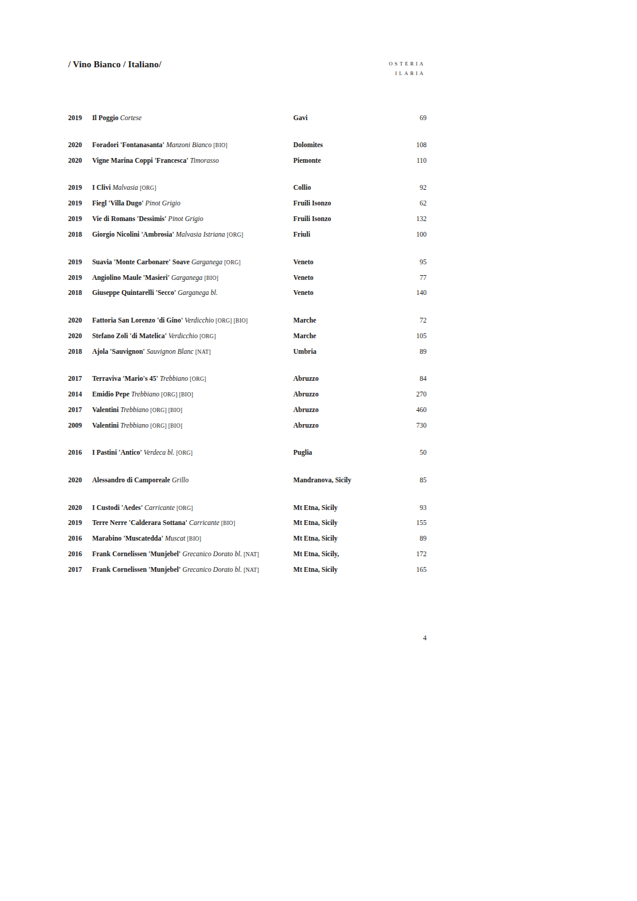/ Vino Bianco / Italiano/
Osteria
Ilaria
| 2019 | Il Poggio Cortese | Gavi | 69 |
| 2020 | Foradori 'Fontanasanta' Manzoni Bianco [BIO] | Dolomites | 108 |
| 2020 | Vigne Marina Coppi 'Francesca' Timorasso | Piemonte | 110 |
| 2019 | I Clivi Malvasia [ORG] | Collio | 92 |
| 2019 | Fiegl 'Villa Dugo' Pinot Grigio | Fruili Isonzo | 62 |
| 2019 | Vie di Romans 'Dessimis' Pinot Grigio | Fruili Isonzo | 132 |
| 2018 | Giorgio Nicolini 'Ambrosia' Malvasia Istriana [ORG] | Friuli | 100 |
| 2019 | Suavia 'Monte Carbonare' Soave Garganega [ORG] | Veneto | 95 |
| 2019 | Angiolino Maule 'Masieri' Garganega [BIO] | Veneto | 77 |
| 2018 | Giuseppe Quintarelli 'Secco' Garganega bl. | Veneto | 140 |
| 2020 | Fattoria San Lorenzo 'di Gino' Verdicchio [ORG] [BIO] | Marche | 72 |
| 2020 | Stefano Zoli 'di Matelica' Verdicchio [ORG] | Marche | 105 |
| 2018 | Ajola 'Sauvignon' Sauvignon Blanc [NAT] | Umbria | 89 |
| 2017 | Terraviva 'Mario's 45' Trebbiano [ORG] | Abruzzo | 84 |
| 2014 | Emidio Pepe Trebbiano [ORG] [BIO] | Abruzzo | 270 |
| 2017 | Valentini Trebbiano [ORG] [BIO] | Abruzzo | 460 |
| 2009 | Valentini Trebbiano [ORG] [BIO] | Abruzzo | 730 |
| 2016 | I Pastini 'Antico' Verdeca bl. [ORG] | Puglia | 50 |
| 2020 | Alessandro di Camporeale Grillo | Mandranova, Sicily | 85 |
| 2020 | I Custodi 'Aedes' Carricante [ORG] | Mt Etna, Sicily | 93 |
| 2019 | Terre Nerre 'Calderara Sottana' Carricante [BIO] | Mt Etna, Sicily | 155 |
| 2016 | Marabino 'Muscatedda' Muscat [BIO] | Mt Etna, Sicily | 89 |
| 2016 | Frank Cornelissen 'Munjebel' Grecanico Dorato bl. [NAT] | Mt Etna, Sicily, | 172 |
| 2017 | Frank Cornelissen 'Munjebel' Grecanico Dorato bl. [NAT] | Mt Etna, Sicily | 165 |
4